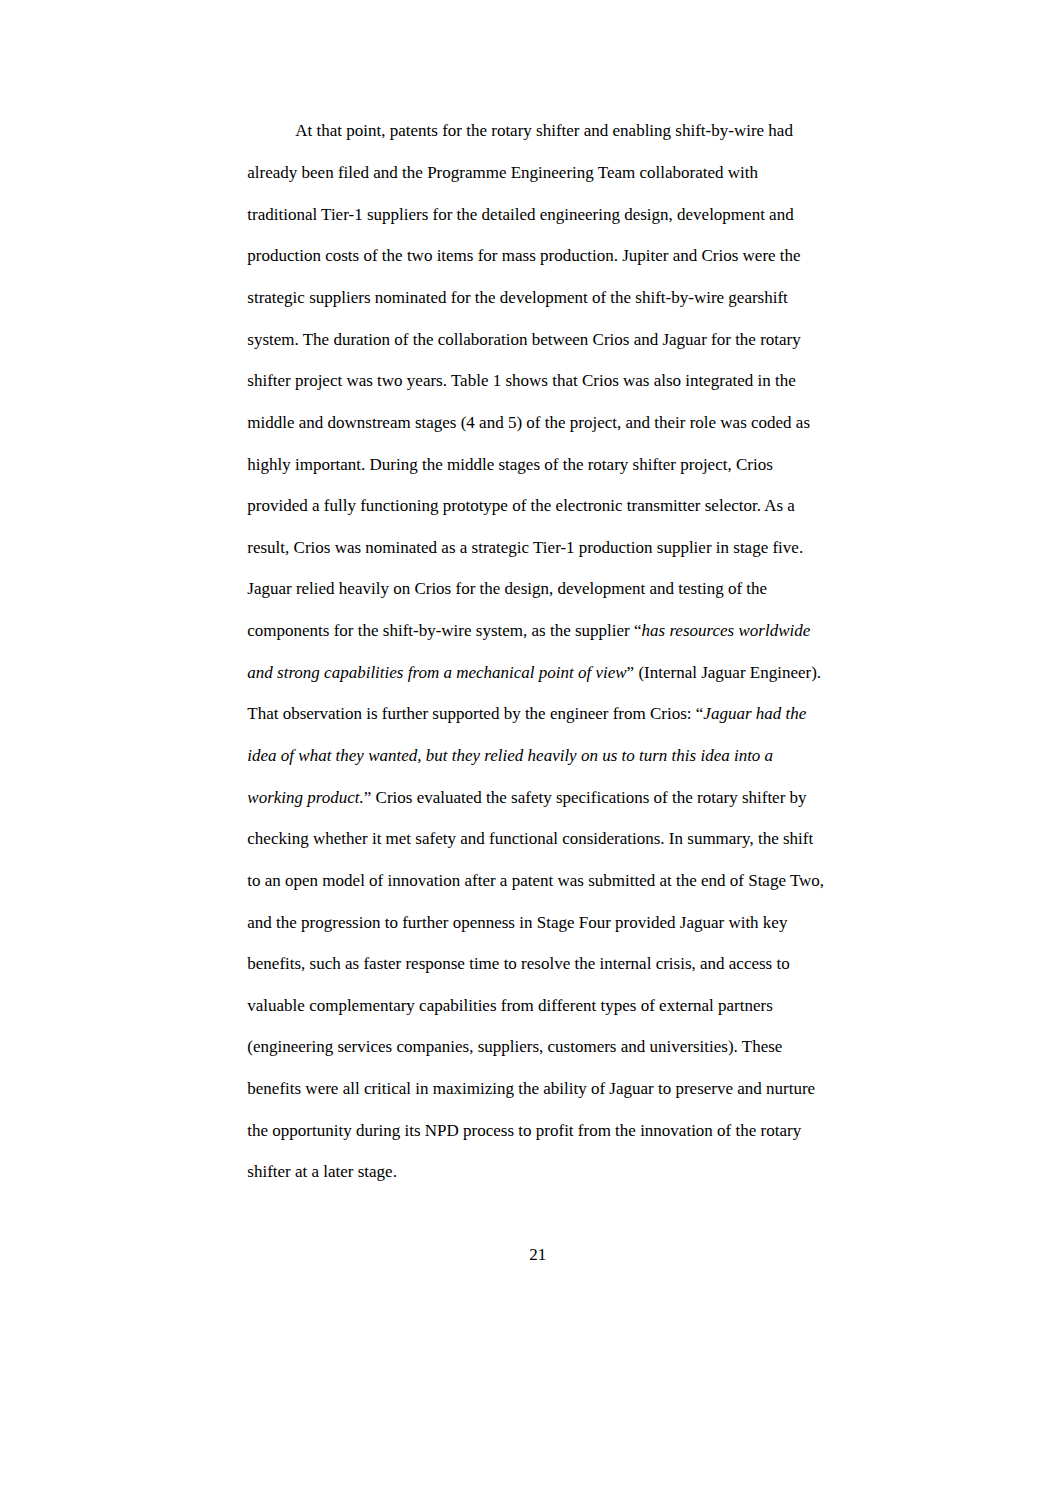At that point, patents for the rotary shifter and enabling shift-by-wire had already been filed and the Programme Engineering Team collaborated with traditional Tier-1 suppliers for the detailed engineering design, development and production costs of the two items for mass production. Jupiter and Crios were the strategic suppliers nominated for the development of the shift-by-wire gearshift system. The duration of the collaboration between Crios and Jaguar for the rotary shifter project was two years. Table 1 shows that Crios was also integrated in the middle and downstream stages (4 and 5) of the project, and their role was coded as highly important. During the middle stages of the rotary shifter project, Crios provided a fully functioning prototype of the electronic transmitter selector. As a result, Crios was nominated as a strategic Tier-1 production supplier in stage five. Jaguar relied heavily on Crios for the design, development and testing of the components for the shift-by-wire system, as the supplier “has resources worldwide and strong capabilities from a mechanical point of view” (Internal Jaguar Engineer). That observation is further supported by the engineer from Crios: “Jaguar had the idea of what they wanted, but they relied heavily on us to turn this idea into a working product.” Crios evaluated the safety specifications of the rotary shifter by checking whether it met safety and functional considerations. In summary, the shift to an open model of innovation after a patent was submitted at the end of Stage Two, and the progression to further openness in Stage Four provided Jaguar with key benefits, such as faster response time to resolve the internal crisis, and access to valuable complementary capabilities from different types of external partners (engineering services companies, suppliers, customers and universities). These benefits were all critical in maximizing the ability of Jaguar to preserve and nurture the opportunity during its NPD process to profit from the innovation of the rotary shifter at a later stage.
21